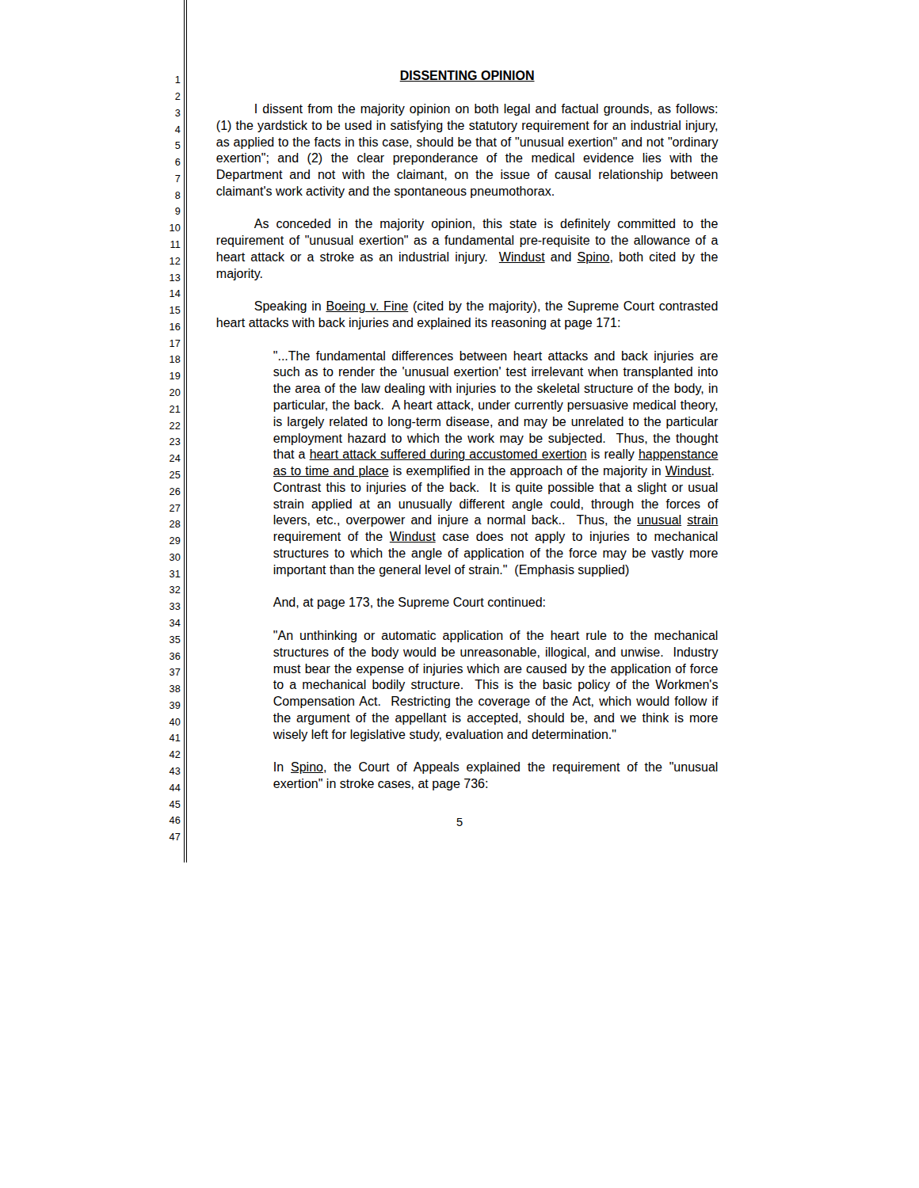1
2
3
4
5
6
7
8
9
10
11
12
13
14
15
16
17
18
19
20
21
22
23
24
25
26
27
28
29
30
31
32
33
34
35
36
37
38
39
40
41
42
43
44
45
46
47
DISSENTING OPINION
I dissent from the majority opinion on both legal and factual grounds, as follows: (1) the yardstick to be used in satisfying the statutory requirement for an industrial injury, as applied to the facts in this case, should be that of "unusual exertion" and not "ordinary exertion"; and (2) the clear preponderance of the medical evidence lies with the Department and not with the claimant, on the issue of causal relationship between claimant's work activity and the spontaneous pneumothorax.
As conceded in the majority opinion, this state is definitely committed to the requirement of "unusual exertion" as a fundamental pre-requisite to the allowance of a heart attack or a stroke as an industrial injury. Windust and Spino, both cited by the majority.
Speaking in Boeing v. Fine (cited by the majority), the Supreme Court contrasted heart attacks with back injuries and explained its reasoning at page 171:
"...The fundamental differences between heart attacks and back injuries are such as to render the 'unusual exertion' test irrelevant when transplanted into the area of the law dealing with injuries to the skeletal structure of the body, in particular, the back. A heart attack, under currently persuasive medical theory, is largely related to long-term disease, and may be unrelated to the particular employment hazard to which the work may be subjected. Thus, the thought that a heart attack suffered during accustomed exertion is really happenstance as to time and place is exemplified in the approach of the majority in Windust. Contrast this to injuries of the back. It is quite possible that a slight or usual strain applied at an unusually different angle could, through the forces of levers, etc., overpower and injure a normal back.. Thus, the unusual strain requirement of the Windust case does not apply to injuries to mechanical structures to which the angle of application of the force may be vastly more important than the general level of strain." (Emphasis supplied)
And, at page 173, the Supreme Court continued:
"An unthinking or automatic application of the heart rule to the mechanical structures of the body would be unreasonable, illogical, and unwise. Industry must bear the expense of injuries which are caused by the application of force to a mechanical bodily structure. This is the basic policy of the Workmen's Compensation Act. Restricting the coverage of the Act, which would follow if the argument of the appellant is accepted, should be, and we think is more wisely left for legislative study, evaluation and determination."
In Spino, the Court of Appeals explained the requirement of the "unusual exertion" in stroke cases, at page 736:
5